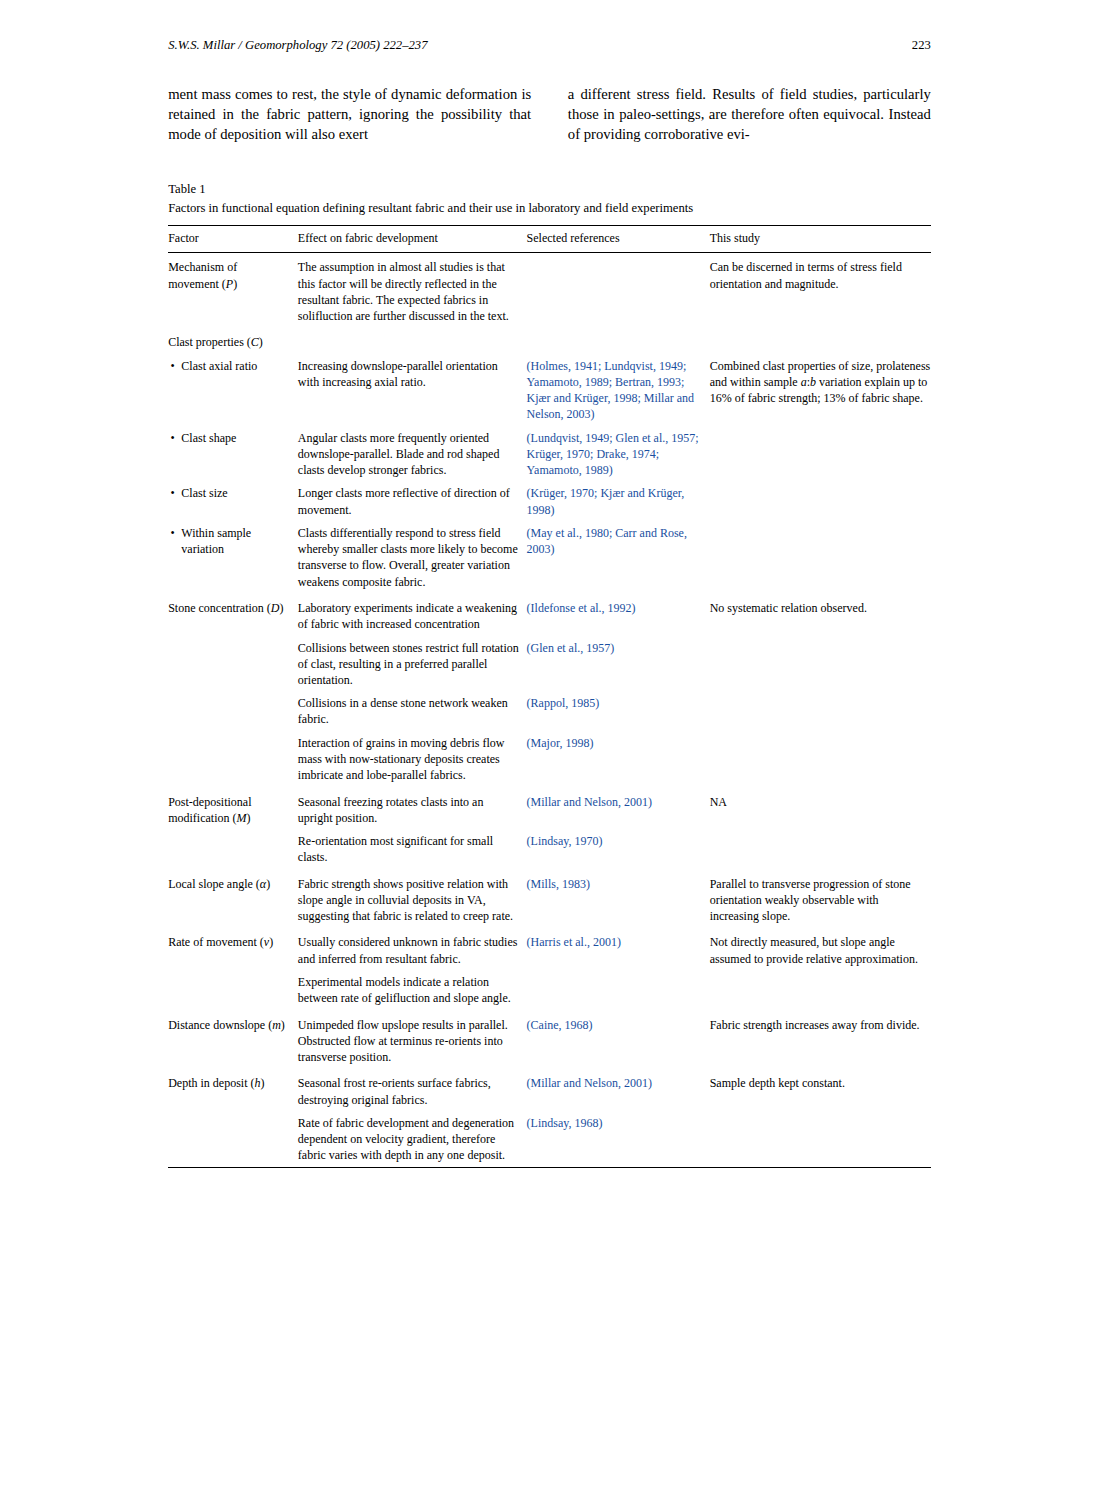S.W.S. Millar / Geomorphology 72 (2005) 222–237 223
ment mass comes to rest, the style of dynamic deformation is retained in the fabric pattern, ignoring the possibility that mode of deposition will also exert
a different stress field. Results of field studies, particularly those in paleo-settings, are therefore often equivocal. Instead of providing corroborative evi-
Table 1
Factors in functional equation defining resultant fabric and their use in laboratory and field experiments
| Factor | Effect on fabric development | Selected references | This study |
| --- | --- | --- | --- |
| Mechanism of movement ( P ) | The assumption in almost all studies is that this factor will be directly reflected in the resultant fabric. The expected fabrics in solifluction are further discussed in the text. | | Can be discerned in terms of stress field orientation and magnitude. |
| Clast properties ( C ) | | | |
| Clast axial ratio | Increasing downslope-parallel orientation with increasing axial ratio. | (Holmes, 1941; Lundqvist, 1949; Yamamoto, 1989; Bertran, 1993; Kjær and Krüger, 1998; Millar and Nelson, 2003) | Combined clast properties of size, prolateness and within sample a : b variation explain up to 16% of fabric strength; 13% of fabric shape. |
| Clast shape | Angular clasts more frequently oriented downslope-parallel. Blade and rod shaped clasts develop stronger fabrics. | (Lundqvist, 1949; Glen et al., 1957; Krüger, 1970; Drake, 1974; Yamamoto, 1989) | |
| Clast size | Longer clasts more reflective of direction of movement. | (Krüger, 1970; Kjær and Krüger, 1998) | |
| Within sample variation | Clasts differentially respond to stress field whereby smaller clasts more likely to become transverse to flow. Overall, greater variation weakens composite fabric. | (May et al., 1980; Carr and Rose, 2003) | |
| Stone concentration ( D ) | Laboratory experiments indicate a weakening of fabric with increased concentration | (Ildefonse et al., 1992) | No systematic relation observed. |
| | Collisions between stones restrict full rotation of clast, resulting in a preferred parallel orientation. | (Glen et al., 1957) | |
| | Collisions in a dense stone network weaken fabric. | (Rappol, 1985) | |
| | Interaction of grains in moving debris flow mass with now-stationary deposits creates imbricate and lobe-parallel fabrics. | (Major, 1998) | |
| Post-depositional modification ( M ) | Seasonal freezing rotates clasts into an upright position. | (Millar and Nelson, 2001) | NA |
| | Re-orientation most significant for small clasts. | (Lindsay, 1970) | |
| Local slope angle ( α ) | Fabric strength shows positive relation with slope angle in colluvial deposits in VA, suggesting that fabric is related to creep rate. | (Mills, 1983) | Parallel to transverse progression of stone orientation weakly observable with increasing slope. |
| Rate of movement ( v ) | Usually considered unknown in fabric studies and inferred from resultant fabric. | (Harris et al., 2001) | Not directly measured, but slope angle assumed to provide relative approximation. |
| | Experimental models indicate a relation between rate of gelifluction and slope angle. | | |
| Distance downslope ( m ) | Unimpeded flow upslope results in parallel. Obstructed flow at terminus re-orients into transverse position. | (Caine, 1968) | Fabric strength increases away from divide. |
| Depth in deposit ( h ) | Seasonal frost re-orients surface fabrics, destroying original fabrics. | (Millar and Nelson, 2001) | Sample depth kept constant. |
| | Rate of fabric development and degeneration dependent on velocity gradient, therefore fabric varies with depth in any one deposit. | (Lindsay, 1968) | |